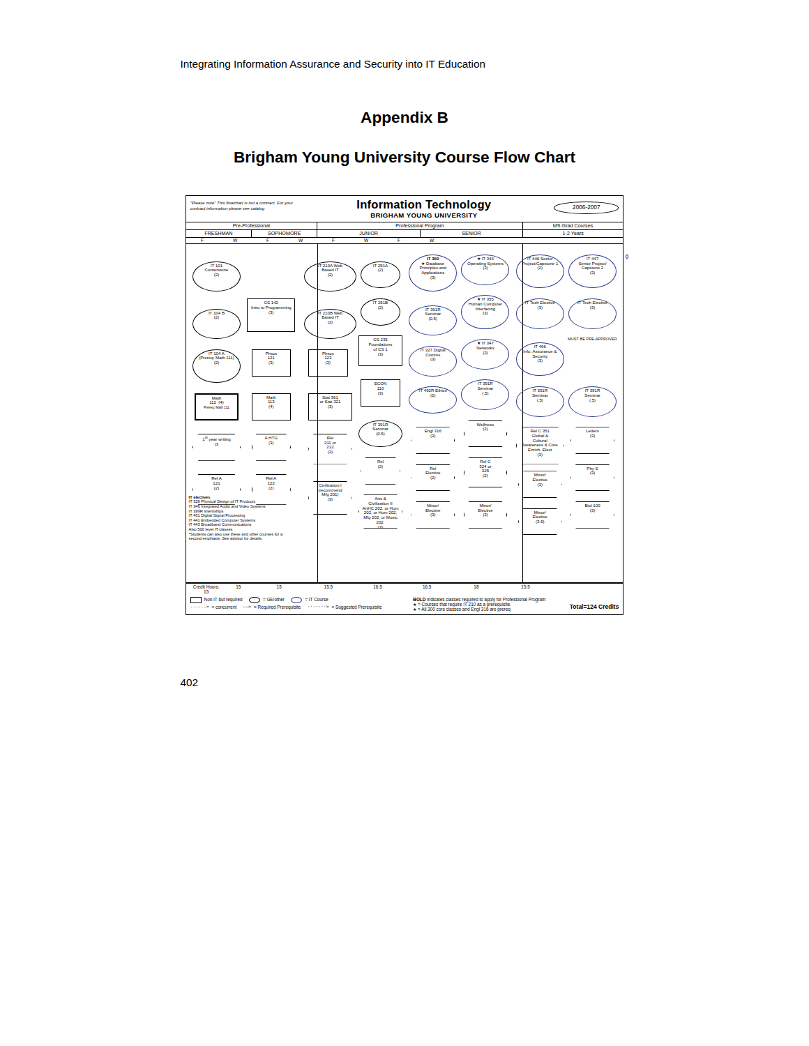Integrating Information Assurance and Security into IT Education
Appendix B
Brigham Young University Course Flow Chart
"Please note" This flowchart is not a contract. For your contract information please see catalog
Information Technology
BRIGHAM YOUNG UNIVERSITY
2006-2007
Pre-Professional
Professional Program
MS Grad Courses
FRESHMAN
SOPHOMORE
JUNIOR
SENIOR
1-2 Years
F
W
F
W
F
W
F
W
IT 101
Cornerstone
(2)
IT 104 B
(2)
IT 104 A
(Prereq: Math 111)
(2)
Math
112 (4)
Prereq: Math 111
1st year writing
(3
Rel A
121
(2)
CS 142
Intro to Programming
(3)
Phscs
121
(3)
Math
113
(4)
A HTG
(3)
Rel A
122
(2)
IT 210A Web
Based IT
(2)
IT 210B Web
Based IT
(2)
Phscs
123
(3)
Stat 361
or Stat 321
(3)
Rel
211 or
212
(2)
Civilization I
(recommend
Mfg 201)
(3)
IT 251A
(2)
IT 251B
(2)
CS 235
Foundations
of CS 1
(3)
ECON
110
(3)
IT 391R
Seminar
(0.5)
Rel
(2)
Arts &
Civilization II
ArtHC 202, or Hum
202, or Hum 202,
Mfg 202, or Music
202.
(3)
IT 350
★ Database
Principles and
Applications
(3)
IT 391R
Seminar
(0.5)
IT 327 Digital
Comms
(3)
IT 492R Ethics
(2)
Engl 316
(3)
Rel
Elective
(2)
Minor/
Elective
(3)
★ IT 344
Operating Systems
(3)
★ IT 355
Human Computer
Interfacing
(3)
★ IT 347
Networks
(3)
IT 391R
Seminar
(.5)
Wellness
(2)
Rel C
324 or
325
(2)
Minor/
Elective
(3)
IT 446 Senior
Project/Capstone 1
(2)
IT Tech Elective
(3)
IT 466
Info. Assurance &
Security
(3)
IT 391R
Seminar
(.5)
Rel C 351
Global &
Cultural
Awareness & Core
Enrich. Elect
(3)
Minor/
Elective
(3)
Minor/
Elective
(3.5)
IT 447
Senior Project/
Capstone 2
(3)
IT Tech Elective
(3)
MUST BE PRE-APPROVED
IT 391R
Seminar
(.5)
Letters
(3)
Phy S
(3)
Biol 100
(3)
IT electives
IT 328 Physical Design of IT Products
IT 346 Integrated Audio and Video Systems
IT 399R Internships
IT 431 Digital Signal Processing
IT 441 Embedded Computer Systems
IT 443 Broadband Communications
Also 500 level IT classes
*Students can also use these and other courses for a second emphasis. See advisor for details.
Credit Hours: 15
15
15
15.5
16.5
16.5
18
15.5
Non IT but required = GE/other = IT Course
------> = concurrent ——> = Required Prerequisite ·······> = Suggested Prerequisite
BOLD indicates classes required to apply for Professional Program
★ = Courses that require IT 210 as a prerequisite.
★ = All 300 core classes and Engl 316 are prereq
Total=124 Credits
402